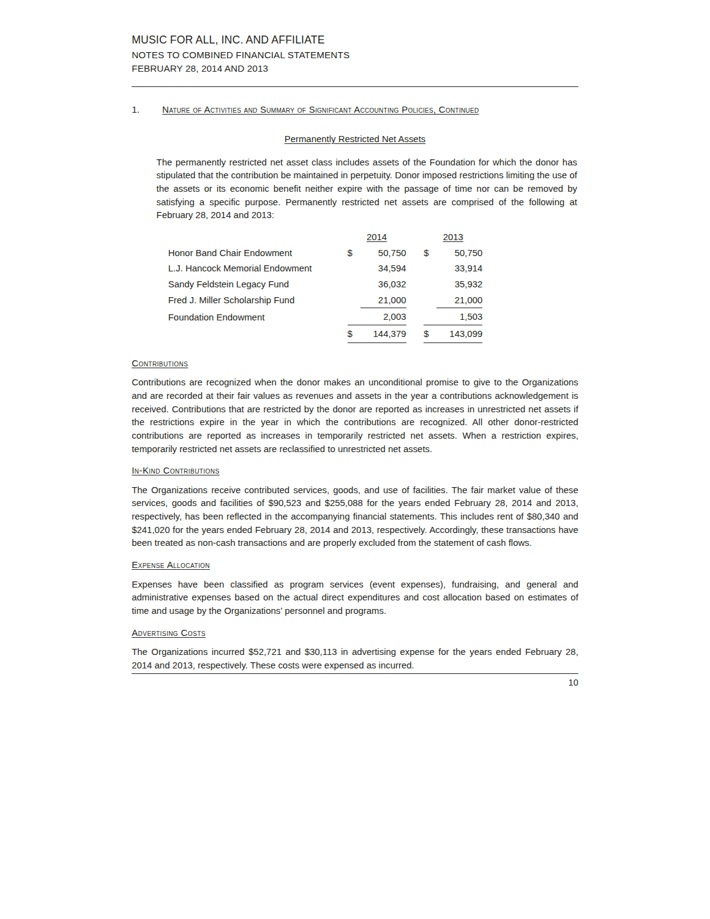MUSIC FOR ALL, INC. AND AFFILIATE
NOTES TO COMBINED FINANCIAL STATEMENTS
FEBRUARY 28, 2014 AND 2013
1.
Nature of Activities and Summary of Significant Accounting Policies, Continued
Permanently Restricted Net Assets
The permanently restricted net asset class includes assets of the Foundation for which the donor has stipulated that the contribution be maintained in perpetuity. Donor imposed restrictions limiting the use of the assets or its economic benefit neither expire with the passage of time nor can be removed by satisfying a specific purpose. Permanently restricted net assets are comprised of the following at February 28, 2014 and 2013:
| | 2014 | | 2013 |
| --- | --- | --- | --- |
| Honor Band Chair Endowment | $ | 50,750 | | $ | 50,750 |
| L.J. Hancock Memorial Endowment | | 34,594 | | | 33,914 |
| Sandy Feldstein Legacy Fund | | 36,032 | | | 35,932 |
| Fred J. Miller Scholarship Fund | | 21,000 | | | 21,000 |
| Foundation Endowment | | 2,003 | | | 1,503 |
| | $ | 144,379 | | $ | 143,099 |
Contributions
Contributions are recognized when the donor makes an unconditional promise to give to the Organizations and are recorded at their fair values as revenues and assets in the year a contributions acknowledgement is received. Contributions that are restricted by the donor are reported as increases in unrestricted net assets if the restrictions expire in the year in which the contributions are recognized. All other donor-restricted contributions are reported as increases in temporarily restricted net assets. When a restriction expires, temporarily restricted net assets are reclassified to unrestricted net assets.
In-Kind Contributions
The Organizations receive contributed services, goods, and use of facilities. The fair market value of these services, goods and facilities of $90,523 and $255,088 for the years ended February 28, 2014 and 2013, respectively, has been reflected in the accompanying financial statements. This includes rent of $80,340 and $241,020 for the years ended February 28, 2014 and 2013, respectively. Accordingly, these transactions have been treated as non-cash transactions and are properly excluded from the statement of cash flows.
Expense Allocation
Expenses have been classified as program services (event expenses), fundraising, and general and administrative expenses based on the actual direct expenditures and cost allocation based on estimates of time and usage by the Organizations’ personnel and programs.
Advertising Costs
The Organizations incurred $52,721 and $30,113 in advertising expense for the years ended February 28, 2014 and 2013, respectively. These costs were expensed as incurred.
10